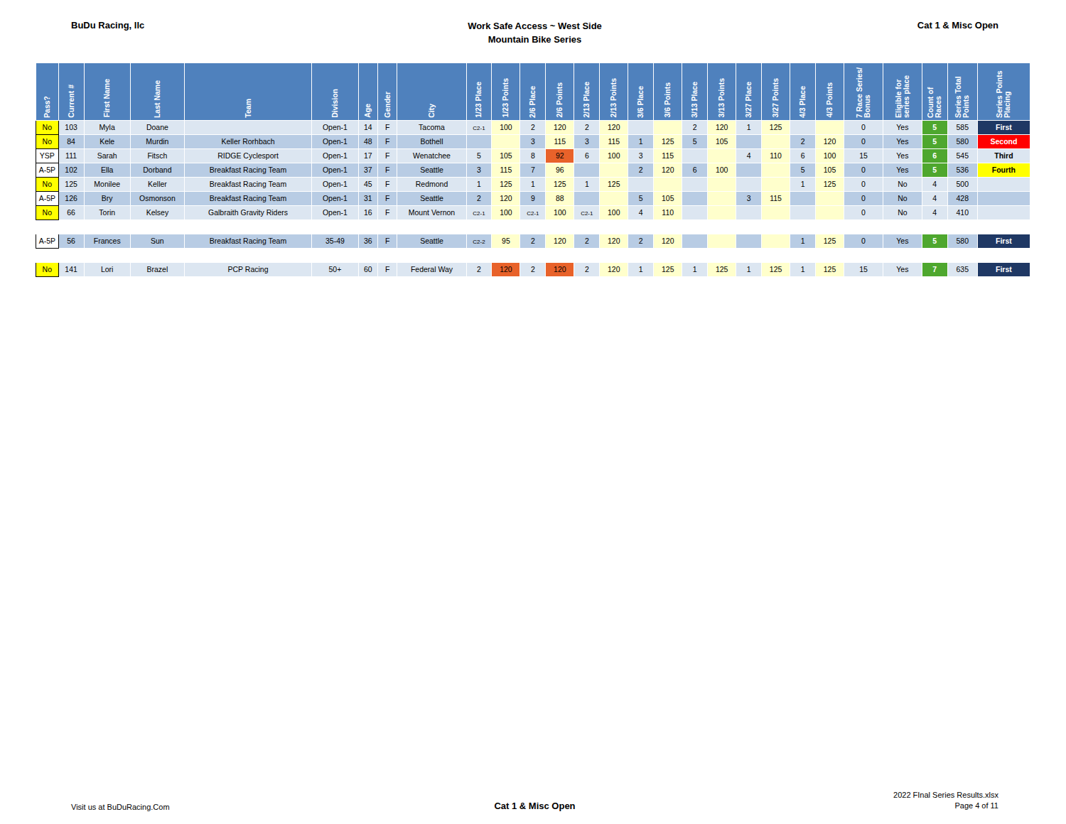BuDu Racing, llc
Work Safe Access ~ West Side
Mountain Bike Series
Cat 1 & Misc Open
| Pass? | Current # | First Name | Last Name | Team | Division | Age | Gender | City | 1/23 Place | 1/23 Points | 2/6 Place | 2/6 Points | 2/13 Place | 2/13 Points | 3/6 Place | 3/6 Points | 3/13 Place | 3/13 Points | 3/27 Place | 3/27 Points | 4/3 Place | 4/3 Points | 7 Race Series/ Bonus | Eligible for series place | Count of Races | Series Total Points | Series Points Placing |
| --- | --- | --- | --- | --- | --- | --- | --- | --- | --- | --- | --- | --- | --- | --- | --- | --- | --- | --- | --- | --- | --- | --- | --- | --- | --- | --- | --- |
| No | 103 | Myla | Doane | | Open-1 | 14 | F | Tacoma | C2-1 | 100 | 2 | 120 | 2 | 120 | | | 2 | 120 | 1 | 125 | | | 0 | Yes | 5 | 585 | First |
| No | 84 | Kele | Murdin | Keller Rorhbach | Open-1 | 48 | F | Bothell | | | 3 | 115 | 3 | 115 | 1 | 125 | 5 | 105 | | | 2 | 120 | 0 | Yes | 5 | 580 | Second |
| YSP | 111 | Sarah | Fitsch | RIDGE Cyclesport | Open-1 | 17 | F | Wenatchee | 5 | 105 | 8 | 92 | 6 | 100 | 3 | 115 | | | 4 | 110 | 6 | 100 | 15 | Yes | 6 | 545 | Third |
| A-5P | 102 | Ella | Dorband | Breakfast Racing Team | Open-1 | 37 | F | Seattle | 3 | 115 | 7 | 96 | | | 2 | 120 | 6 | 100 | | | 5 | 105 | 0 | Yes | 5 | 536 | Fourth |
| No | 125 | Monilee | Keller | Breakfast Racing Team | Open-1 | 45 | F | Redmond | 1 | 125 | 1 | 125 | 1 | 125 | | | | | | | 1 | 125 | 0 | No | 4 | 500 | |
| A-5P | 126 | Bry | Osmonson | Breakfast Racing Team | Open-1 | 31 | F | Seattle | 2 | 120 | 9 | 88 | | | 5 | 105 | | | 3 | 115 | | | 0 | No | 4 | 428 | |
| No | 66 | Torin | Kelsey | Galbraith Gravity Riders | Open-1 | 16 | F | Mount Vernon | C2-1 | 100 | C2-1 | 100 | C2-1 | 100 | 4 | 110 | | | | | | | 0 | No | 4 | 410 | |
| A-5P | 56 | Frances | Sun | Breakfast Racing Team | 35-49 | 36 | F | Seattle | C2-2 | 95 | 2 | 120 | 2 | 120 | 2 | 120 | | | | | 1 | 125 | 0 | Yes | 5 | 580 | First |
| No | 141 | Lori | Brazel | PCP Racing | 50+ | 60 | F | Federal Way | 2 | 120 | 2 | 120 | 2 | 120 | 1 | 125 | 1 | 125 | 1 | 125 | 1 | 125 | 15 | Yes | 7 | 635 | First |
Visit us at BuDuRacing.Com
Cat 1 & Misc Open
2022 FInal Series Results.xlsx
Page 4 of 11